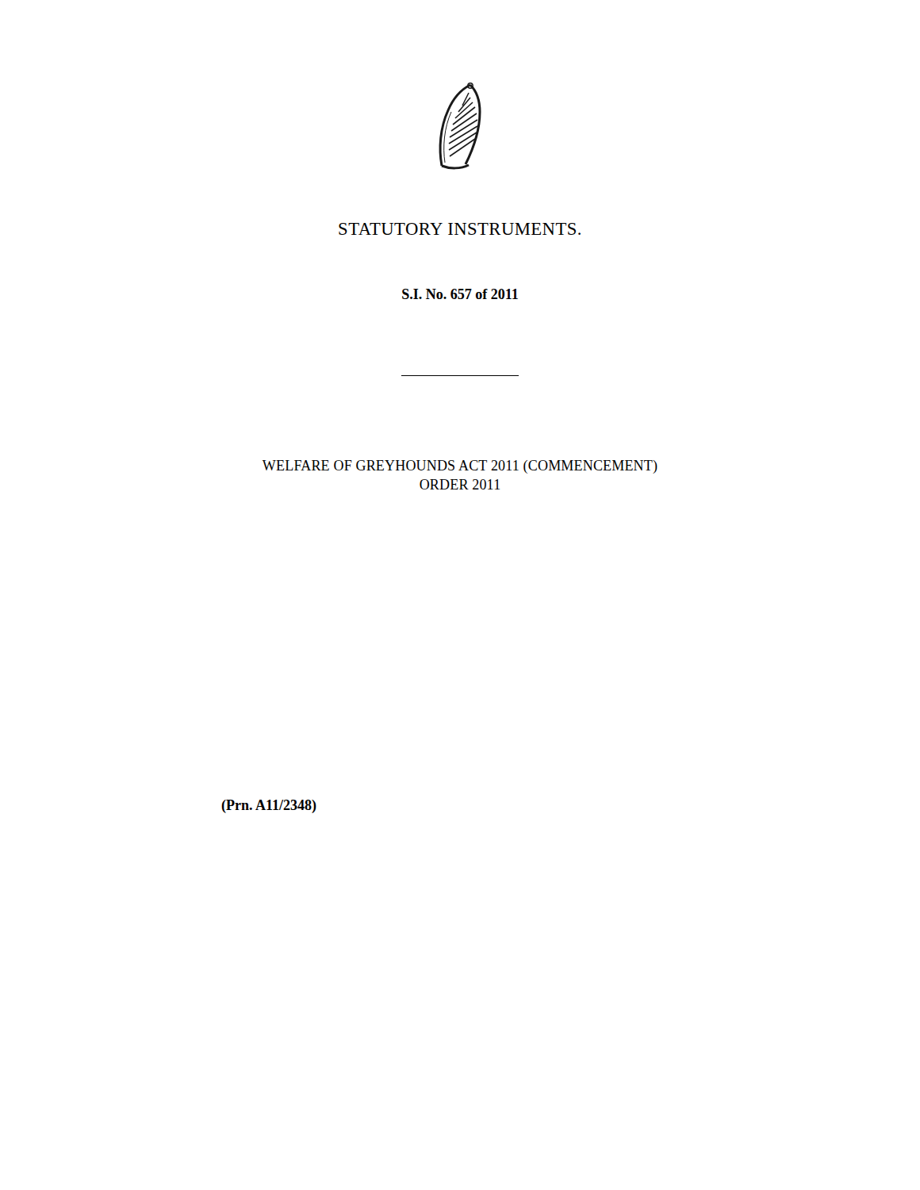STATUTORY INSTRUMENTS.
S.I. No. 657 of 2011
WELFARE OF GREYHOUNDS ACT 2011 (COMMENCEMENT)
ORDER 2011
(Prn. A11/2348)